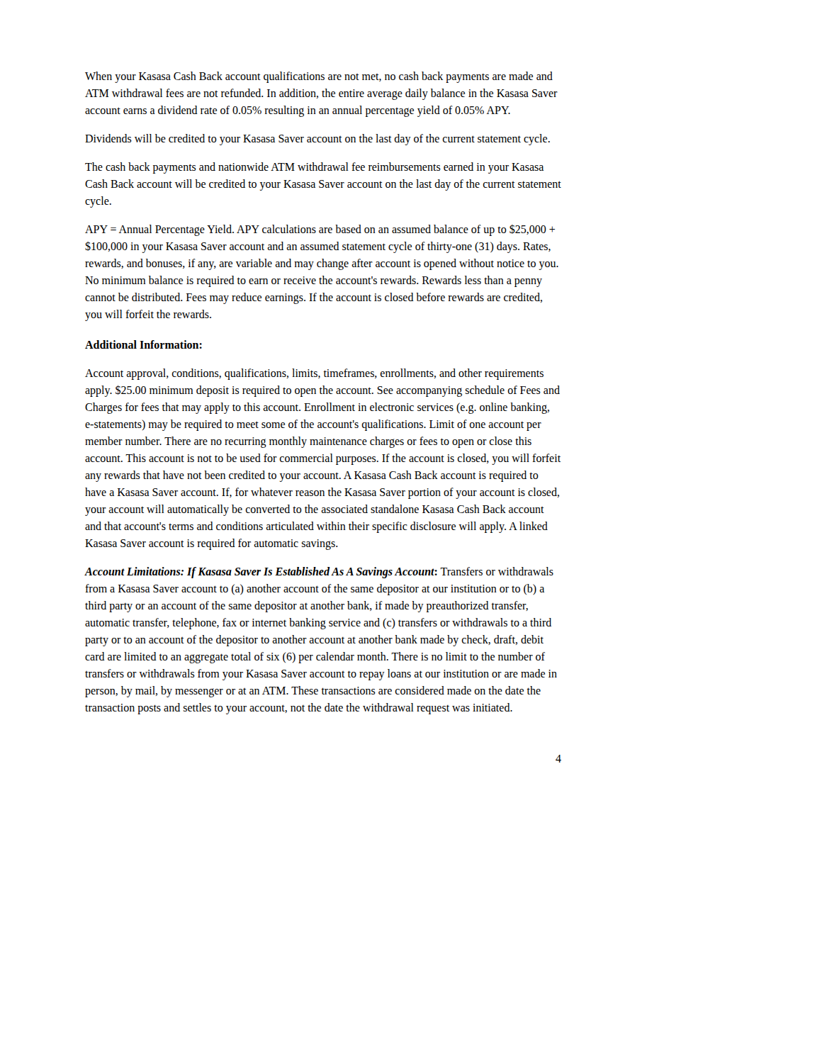When your Kasasa Cash Back account qualifications are not met, no cash back payments are made and ATM withdrawal fees are not refunded. In addition, the entire average daily balance in the Kasasa Saver account earns a dividend rate of 0.05% resulting in an annual percentage yield of 0.05% APY.
Dividends will be credited to your Kasasa Saver account on the last day of the current statement cycle.
The cash back payments and nationwide ATM withdrawal fee reimbursements earned in your Kasasa Cash Back account will be credited to your Kasasa Saver account on the last day of the current statement cycle.
APY = Annual Percentage Yield. APY calculations are based on an assumed balance of up to $25,000 + $100,000 in your Kasasa Saver account and an assumed statement cycle of thirty-one (31) days. Rates, rewards, and bonuses, if any, are variable and may change after account is opened without notice to you. No minimum balance is required to earn or receive the account's rewards. Rewards less than a penny cannot be distributed. Fees may reduce earnings. If the account is closed before rewards are credited, you will forfeit the rewards.
Additional Information:
Account approval, conditions, qualifications, limits, timeframes, enrollments, and other requirements apply. $25.00 minimum deposit is required to open the account. See accompanying schedule of Fees and Charges for fees that may apply to this account. Enrollment in electronic services (e.g. online banking, e-statements) may be required to meet some of the account's qualifications. Limit of one account per member number. There are no recurring monthly maintenance charges or fees to open or close this account. This account is not to be used for commercial purposes. If the account is closed, you will forfeit any rewards that have not been credited to your account. A Kasasa Cash Back account is required to have a Kasasa Saver account. If, for whatever reason the Kasasa Saver portion of your account is closed, your account will automatically be converted to the associated standalone Kasasa Cash Back account and that account's terms and conditions articulated within their specific disclosure will apply. A linked Kasasa Saver account is required for automatic savings.
Account Limitations: If Kasasa Saver Is Established As A Savings Account: Transfers or withdrawals from a Kasasa Saver account to (a) another account of the same depositor at our institution or to (b) a third party or an account of the same depositor at another bank, if made by preauthorized transfer, automatic transfer, telephone, fax or internet banking service and (c) transfers or withdrawals to a third party or to an account of the depositor to another account at another bank made by check, draft, debit card are limited to an aggregate total of six (6) per calendar month. There is no limit to the number of transfers or withdrawals from your Kasasa Saver account to repay loans at our institution or are made in person, by mail, by messenger or at an ATM. These transactions are considered made on the date the transaction posts and settles to your account, not the date the withdrawal request was initiated.
4